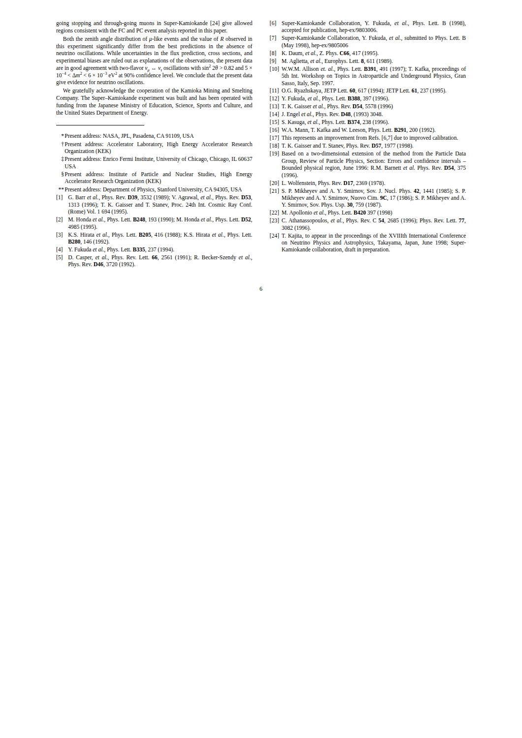going stopping and through-going muons in Super-Kamiokande [24] give allowed regions consistent with the FC and PC event analysis reported in this paper.
Both the zenith angle distribution of μ-like events and the value of R observed in this experiment significantly differ from the best predictions in the absence of neutrino oscillations. While uncertainties in the flux prediction, cross sections, and experimental biases are ruled out as explanations of the observations, the present data are in good agreement with two-flavor νμ ↔ ντ oscillations with sin2 2θ > 0.82 and 5 × 10−4 < Δm2 < 6 × 10−3 eV2 at 90% confidence level. We conclude that the present data give evidence for neutrino oscillations.
We gratefully acknowledge the cooperation of the Kamioka Mining and Smelting Company. The Super–Kamiokande experiment was built and has been operated with funding from the Japanese Ministry of Education, Science, Sports and Culture, and the United States Department of Energy.
*Present address: NASA, JPL, Pasadena, CA 91109, USA
†Present address: Accelerator Laboratory, High Energy Accelerator Research Organization (KEK)
‡Present address: Enrico Fermi Institute, University of Chicago, Chicago, IL 60637 USA
§Present address: Institute of Particle and Nuclear Studies, High Energy Accelerator Research Organization (KEK)
**Present address: Department of Physics, Stanford University, CA 94305, USA
G. Barr et al., Phys. Rev. D39, 3532 (1989); V. Agrawal, et al., Phys. Rev. D53, 1313 (1996); T. K. Gaisser and T. Stanev, Proc. 24th Int. Cosmic Ray Conf. (Rome) Vol. 1 694 (1995).
M. Honda et al., Phys. Lett. B248, 193 (1990); M. Honda et al., Phys. Lett. D52, 4985 (1995).
K.S. Hirata et al., Phys. Lett. B205, 416 (1988); K.S. Hirata et al., Phys. Lett. B280, 146 (1992).
Y. Fukuda et al., Phys. Lett. B335, 237 (1994).
D. Casper, et al., Phys. Rev. Lett. 66, 2561 (1991); R. Becker-Szendy et al., Phys. Rev. D46, 3720 (1992).
Super-Kamiokande Collaboration, Y. Fukuda, et al., Phys. Lett. B (1998), accepted for publication, hep-ex/9803006.
Super-Kamiokande Collaboration, Y. Fukuda, et al., submitted to Phys. Lett. B (May 1998), hep-ex/9805006
K. Daum, et al., Z. Phys. C66, 417 (1995).
M. Aglietta, et al., Europhys. Lett. 8, 611 (1989).
W.W.M. Allison et. al., Phys. Lett. B391, 491 (1997); T. Kafka, proceedings of 5th Int. Workshop on Topics in Astroparticle and Underground Physics, Gran Sasso, Italy, Sep. 1997.
O.G. Ryazhskaya, JETP Lett. 60, 617 (1994); JETP Lett. 61, 237 (1995).
Y. Fukuda, et al., Phys. Lett. B388, 397 (1996).
T. K. Gaisser et al., Phys. Rev. D54, 5578 (1996)
J. Engel et al., Phys. Rev. D48, (1993) 3048.
S. Kasuga, et al., Phys. Lett. B374, 238 (1996).
W.A. Mann, T. Kafka and W. Leeson, Phys. Lett. B291, 200 (1992).
This represents an improvement from Refs. [6,7] due to improved calibration.
T. K. Gaisser and T. Stanev, Phys. Rev. D57, 1977 (1998).
Based on a two-dimensional extension of the method from the Particle Data Group, Review of Particle Physics, Section: Errors and confidence intervals – Bounded physical region, June 1996: R.M. Barnett et al. Phys. Rev. D54, 375 (1996).
L. Wolfenstein, Phys. Rev. D17, 2369 (1978).
S. P. Mikheyev and A. Y. Smirnov, Sov. J. Nucl. Phys. 42, 1441 (1985); S. P. Mikheyev and A. Y. Smirnov, Nuovo Cim. 9C, 17 (1986); S. P. Mikheyev and A. Y. Smirnov, Sov. Phys. Usp. 30, 759 (1987).
M. Apollonio et al., Phys. Lett. B420 397 (1998)
C. Athanassopoulos, et al., Phys. Rev. C 54, 2685 (1996); Phys. Rev. Lett. 77, 3082 (1996).
T. Kajita, to appear in the proceedings of the XVIIIth International Conference on Neutrino Physics and Astrophysics, Takayama, Japan, June 1998; Super-Kamiokande collaboration, draft in preparation.
6